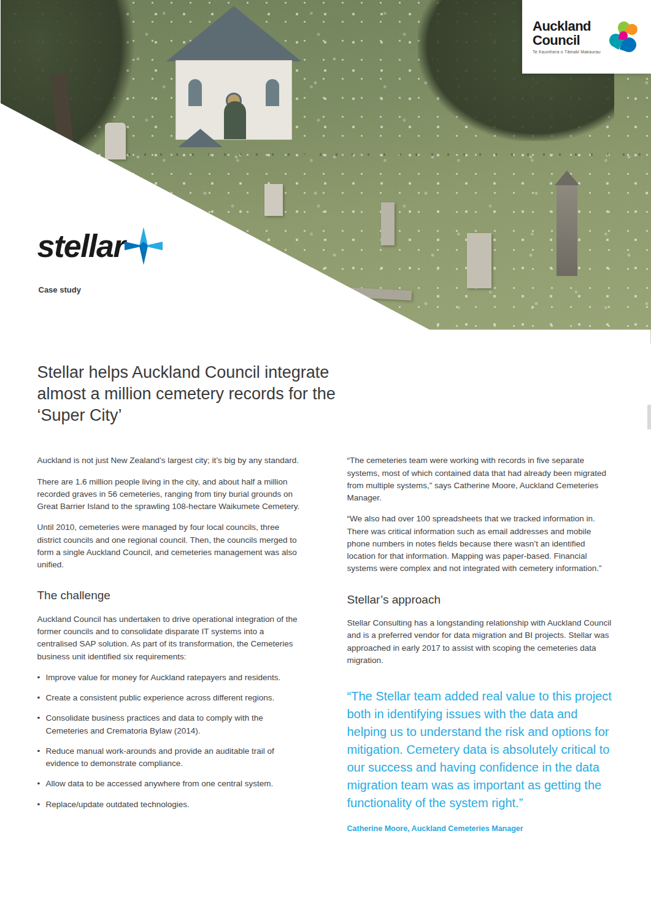Auckland
Council
Te Kaunihera o Tāmaki Makaurau
stellar
Case study
Stellar helps Auckland Council integrate almost a million cemetery records for the ‘Super City’
Auckland is not just New Zealand’s largest city; it’s big by any standard.
There are 1.6 million people living in the city, and about half a million recorded graves in 56 cemeteries, ranging from tiny burial grounds on Great Barrier Island to the sprawling 108-hectare Waikumete Cemetery.
Until 2010, cemeteries were managed by four local councils, three district councils and one regional council. Then, the councils merged to form a single Auckland Council, and cemeteries management was also unified.
The challenge
Auckland Council has undertaken to drive operational integration of the former councils and to consolidate disparate IT systems into a centralised SAP solution. As part of its transformation, the Cemeteries business unit identified six requirements:
Improve value for money for Auckland ratepayers and residents.
Create a consistent public experience across different regions.
Consolidate business practices and data to comply with the Cemeteries and Crematoria Bylaw (2014).
Reduce manual work-arounds and provide an auditable trail of evidence to demonstrate compliance.
Allow data to be accessed anywhere from one central system.
Replace/update outdated technologies.
“The cemeteries team were working with records in five separate systems, most of which contained data that had already been migrated from multiple systems,” says Catherine Moore, Auckland Cemeteries Manager.
“We also had over 100 spreadsheets that we tracked information in. There was critical information such as email addresses and mobile phone numbers in notes fields because there wasn’t an identified location for that information. Mapping was paper-based. Financial systems were complex and not integrated with cemetery information.”
Stellar’s approach
Stellar Consulting has a longstanding relationship with Auckland Council and is a preferred vendor for data migration and BI projects. Stellar was approached in early 2017 to assist with scoping the cemeteries data migration.
“The Stellar team added real value to this project both in identifying issues with the data and helping us to understand the risk and options for mitigation. Cemetery data is absolutely critical to our success and having confidence in the data migration team was as important as getting the functionality of the system right.”
Catherine Moore, Auckland Cemeteries Manager